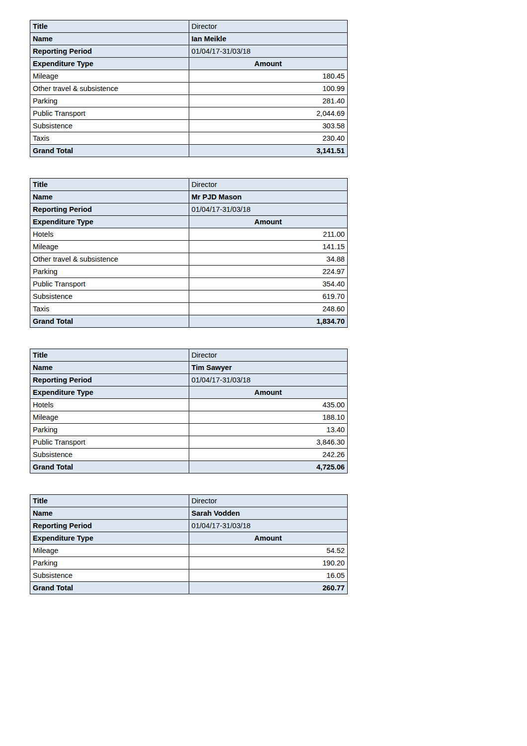| Title | Director |
| Name | Ian Meikle |
| Reporting Period | 01/04/17-31/03/18 |
| Expenditure Type | Amount |
| Mileage | 180.45 |
| Other travel & subsistence | 100.99 |
| Parking | 281.40 |
| Public Transport | 2,044.69 |
| Subsistence | 303.58 |
| Taxis | 230.40 |
| Grand Total | 3,141.51 |
| Title | Director |
| Name | Mr PJD Mason |
| Reporting Period | 01/04/17-31/03/18 |
| Expenditure Type | Amount |
| Hotels | 211.00 |
| Mileage | 141.15 |
| Other travel & subsistence | 34.88 |
| Parking | 224.97 |
| Public Transport | 354.40 |
| Subsistence | 619.70 |
| Taxis | 248.60 |
| Grand Total | 1,834.70 |
| Title | Director |
| Name | Tim Sawyer |
| Reporting Period | 01/04/17-31/03/18 |
| Expenditure Type | Amount |
| Hotels | 435.00 |
| Mileage | 188.10 |
| Parking | 13.40 |
| Public Transport | 3,846.30 |
| Subsistence | 242.26 |
| Grand Total | 4,725.06 |
| Title | Director |
| Name | Sarah Vodden |
| Reporting Period | 01/04/17-31/03/18 |
| Expenditure Type | Amount |
| Mileage | 54.52 |
| Parking | 190.20 |
| Subsistence | 16.05 |
| Grand Total | 260.77 |